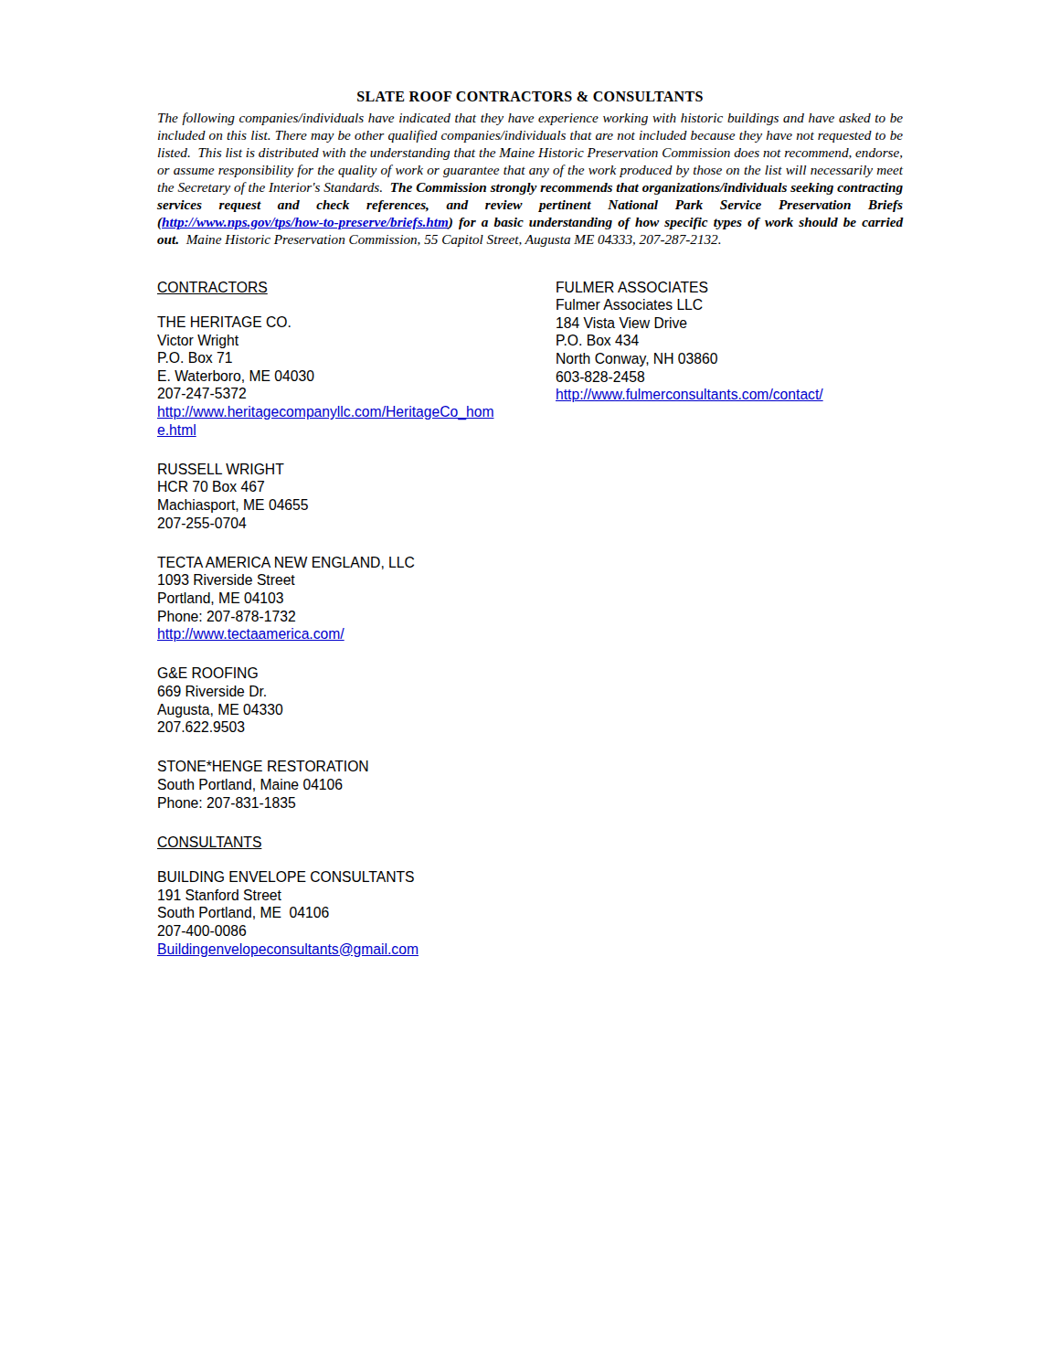SLATE ROOF CONTRACTORS & CONSULTANTS
The following companies/individuals have indicated that they have experience working with historic buildings and have asked to be included on this list. There may be other qualified companies/individuals that are not included because they have not requested to be listed. This list is distributed with the understanding that the Maine Historic Preservation Commission does not recommend, endorse, or assume responsibility for the quality of work or guarantee that any of the work produced by those on the list will necessarily meet the Secretary of the Interior's Standards. The Commission strongly recommends that organizations/individuals seeking contracting services request and check references, and review pertinent National Park Service Preservation Briefs (http://www.nps.gov/tps/how-to-preserve/briefs.htm) for a basic understanding of how specific types of work should be carried out. Maine Historic Preservation Commission, 55 Capitol Street, Augusta ME 04333, 207-287-2132.
CONTRACTORS
THE HERITAGE CO.
Victor Wright
P.O. Box 71
E. Waterboro, ME 04030
207-247-5372
http://www.heritagecompanyllc.com/HeritageCo_home.html
RUSSELL WRIGHT
HCR 70 Box 467
Machiasport, ME 04655
207-255-0704
TECTA AMERICA NEW ENGLAND, LLC
1093 Riverside Street
Portland, ME 04103
Phone: 207-878-1732
http://www.tectaamerica.com/
G&E ROOFING
669 Riverside Dr.
Augusta, ME 04330
207.622.9503
STONE*HENGE RESTORATION
South Portland, Maine 04106
Phone: 207-831-1835
CONSULTANTS
BUILDING ENVELOPE CONSULTANTS
191 Stanford Street
South Portland, ME 04106
207-400-0086
Buildingenvelopeconsultants@gmail.com
FULMER ASSOCIATES
Fulmer Associates LLC
184 Vista View Drive
P.O. Box 434
North Conway, NH 03860
603-828-2458
http://www.fulmerconsultants.com/contact/